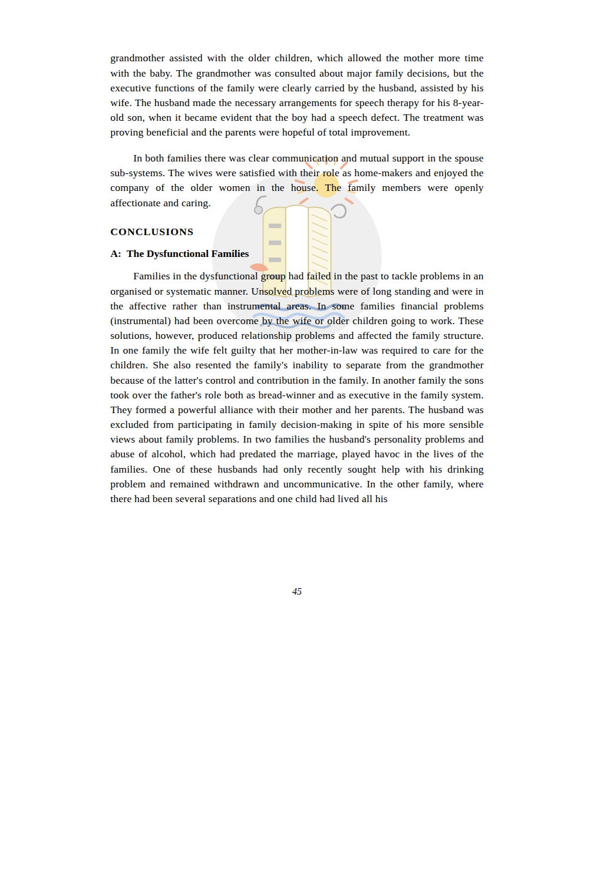grandmother assisted with the older children, which allowed the mother more time with the baby. The grandmother was consulted about major family decisions, but the executive functions of the family were clearly carried by the husband, assisted by his wife. The husband made the necessary arrangements for speech therapy for his 8-year-old son, when it became evident that the boy had a speech defect. The treatment was proving beneficial and the parents were hopeful of total improvement.
In both families there was clear communication and mutual support in the spouse sub-systems. The wives were satisfied with their role as home-makers and enjoyed the company of the older women in the house. The family members were openly affectionate and caring.
CONCLUSIONS
A: The Dysfunctional Families
Families in the dysfunctional group had failed in the past to tackle problems in an organised or systematic manner. Unsolved problems were of long standing and were in the affective rather than instrumental areas. In some families financial problems (instrumental) had been overcome by the wife or older children going to work. These solutions, however, produced relationship problems and affected the family structure. In one family the wife felt guilty that her mother-in-law was required to care for the children. She also resented the family's inability to separate from the grandmother because of the latter's control and contribution in the family. In another family the sons took over the father's role both as bread-winner and as executive in the family system. They formed a powerful alliance with their mother and her parents. The husband was excluded from participating in family decision-making in spite of his more sensible views about family problems. In two families the husband's personality problems and abuse of alcohol, which had predated the marriage, played havoc in the lives of the families. One of these husbands had only recently sought help with his drinking problem and remained withdrawn and uncommunicative. In the other family, where there had been several separations and one child had lived all his
45